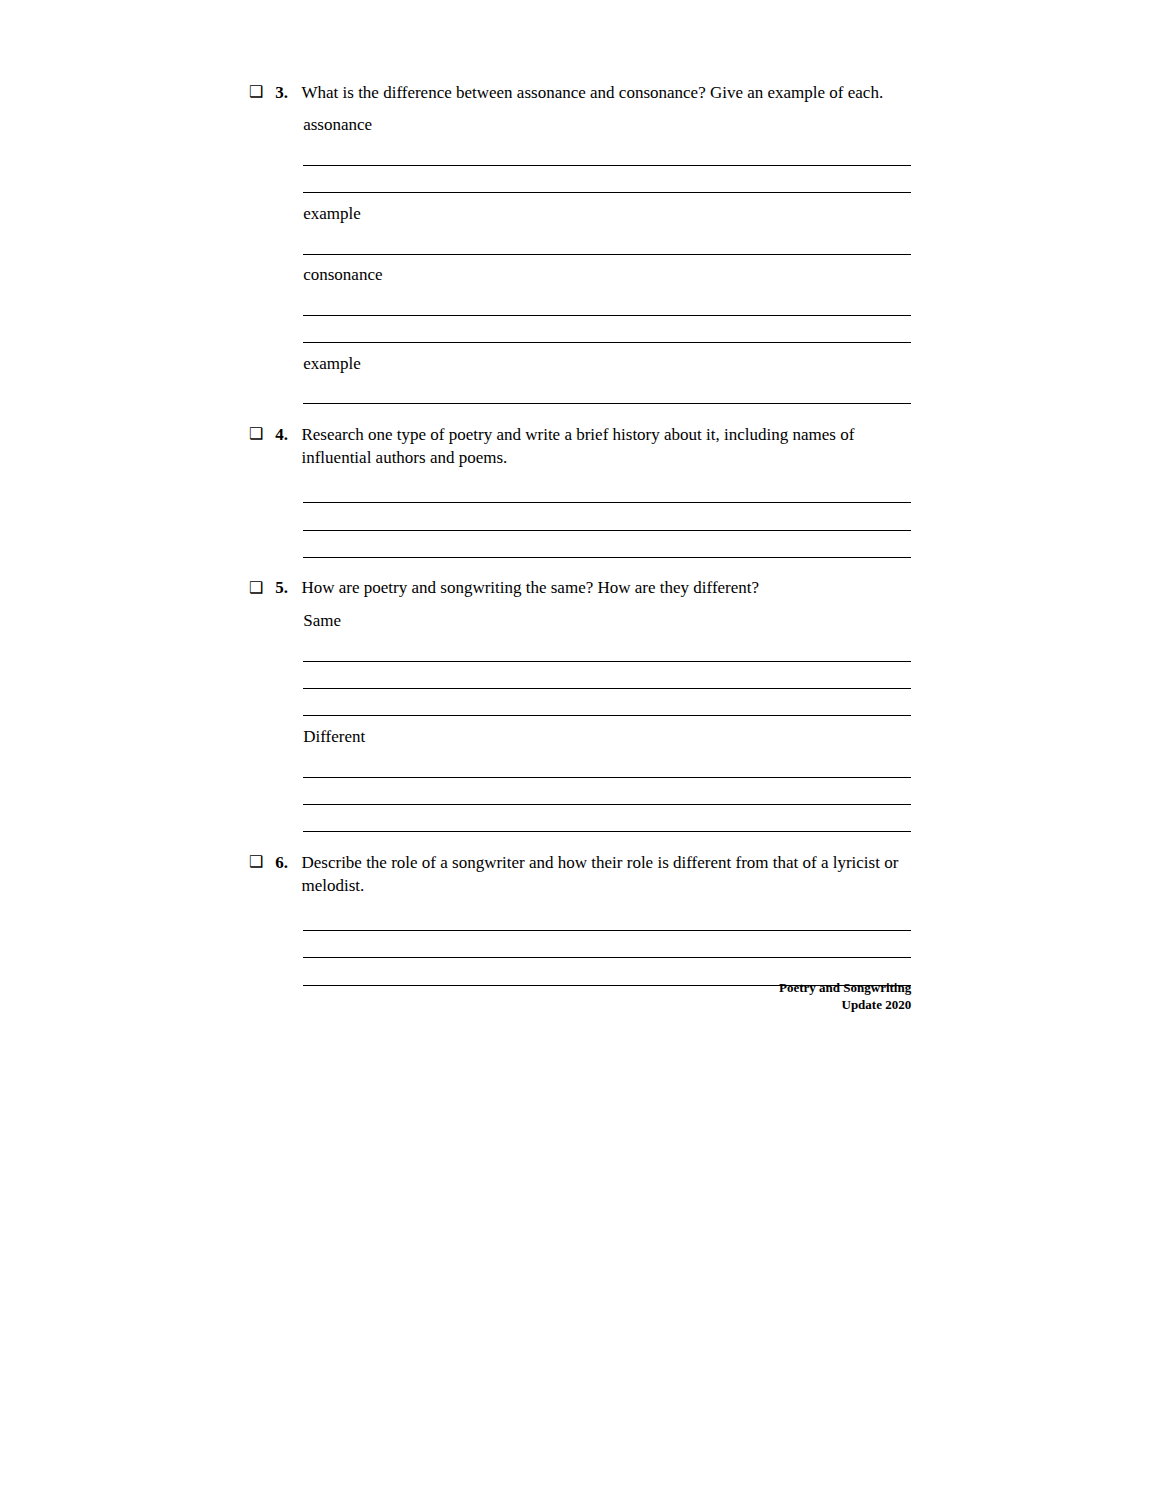❑ 3. What is the difference between assonance and consonance? Give an example of each.
assonance
example
consonance
example
❑ 4. Research one type of poetry and write a brief history about it, including names of influential authors and poems.
❑ 5. How are poetry and songwriting the same? How are they different?
Same
Different
❑ 6. Describe the role of a songwriter and how their role is different from that of a lyricist or melodist.
Poetry and Songwriting
Update 2020